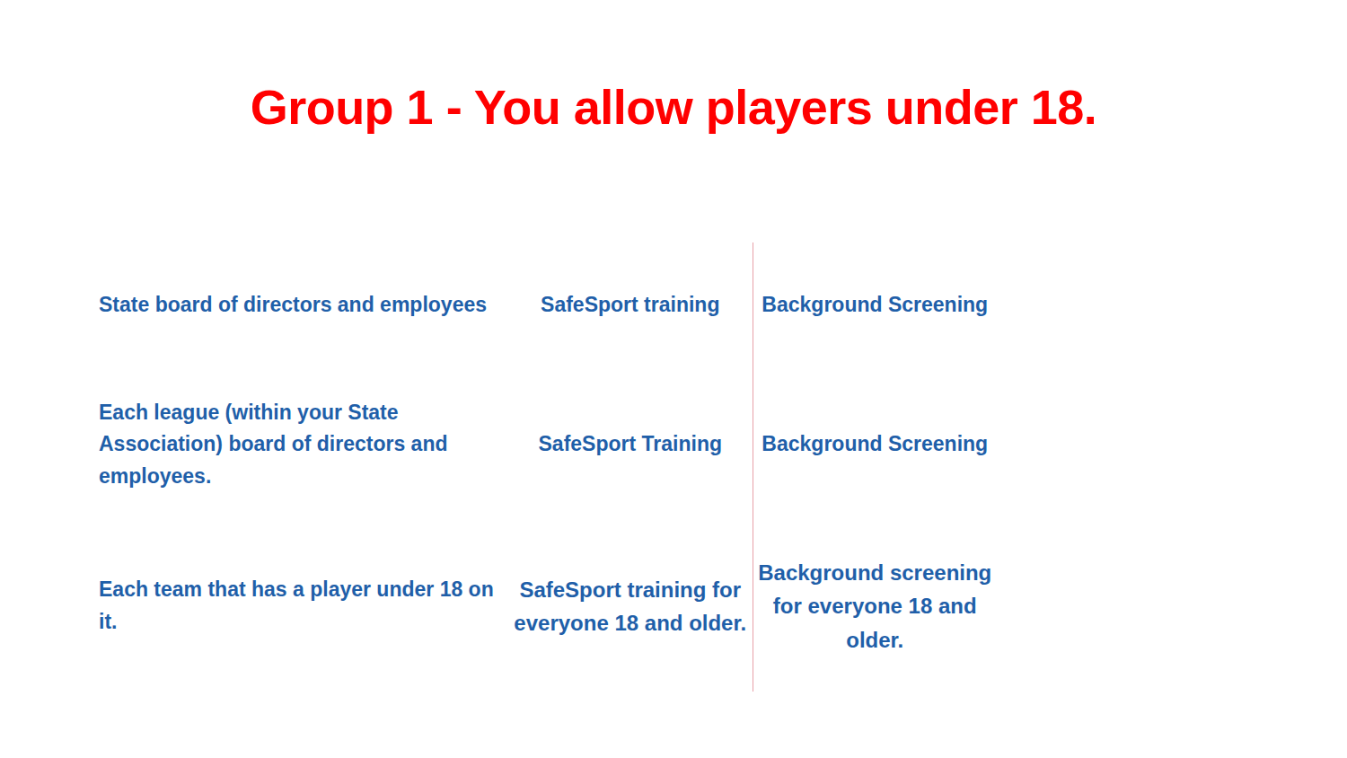Group 1 - You allow players under 18.
| State board of directors and employees | SafeSport training | Background Screening |
| Each league (within your State Association) board of directors and employees. | SafeSport Training | Background Screening |
| Each team that has a player under 18 on it. | SafeSport training for everyone 18 and older. | Background screening for everyone 18 and older. |